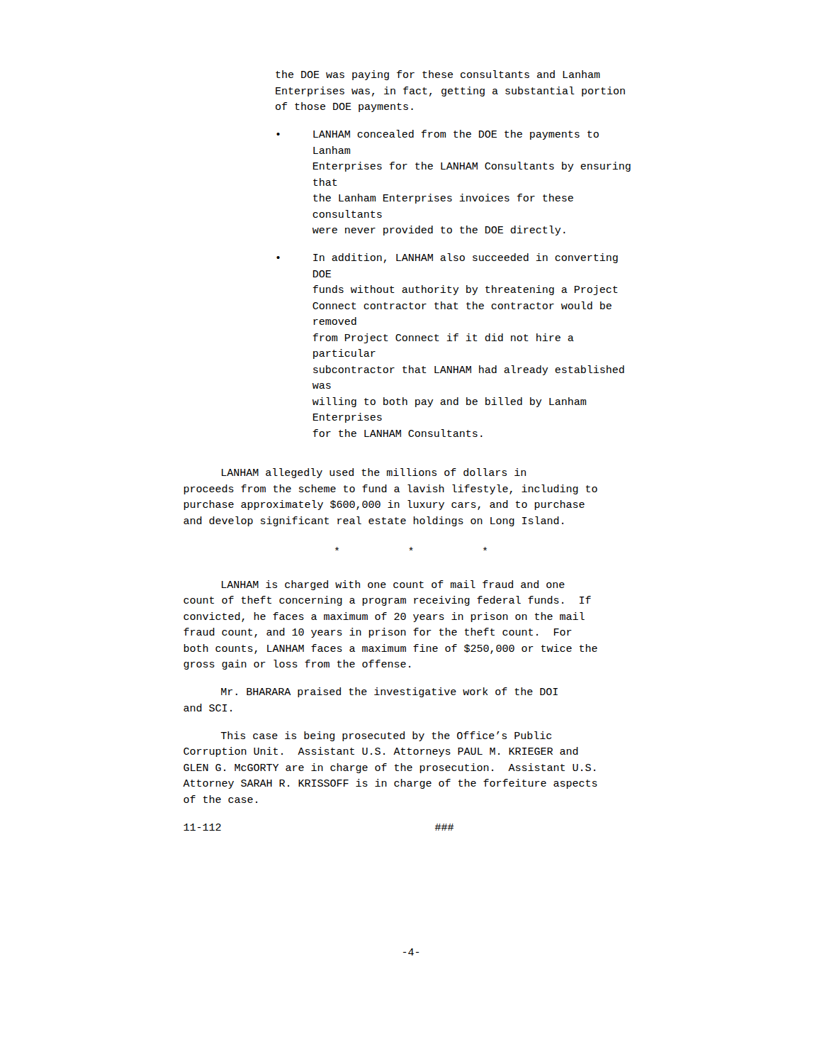the DOE was paying for these consultants and Lanham
Enterprises was, in fact, getting a substantial portion
of those DOE payments.
LANHAM concealed from the DOE the payments to Lanham
Enterprises for the LANHAM Consultants by ensuring that
the Lanham Enterprises invoices for these consultants
were never provided to the DOE directly.
In addition, LANHAM also succeeded in converting DOE
funds without authority by threatening a Project
Connect contractor that the contractor would be removed
from Project Connect if it did not hire a particular
subcontractor that LANHAM had already established was
willing to both pay and be billed by Lanham Enterprises
for the LANHAM Consultants.
LANHAM allegedly used the millions of dollars in
proceeds from the scheme to fund a lavish lifestyle, including to
purchase approximately $600,000 in luxury cars, and to purchase
and develop significant real estate holdings on Long Island.
* * *
LANHAM is charged with one count of mail fraud and one
count of theft concerning a program receiving federal funds. If
convicted, he faces a maximum of 20 years in prison on the mail
fraud count, and 10 years in prison for the theft count. For
both counts, LANHAM faces a maximum fine of $250,000 or twice the
gross gain or loss from the offense.
Mr. BHARARA praised the investigative work of the DOI
and SCI.
This case is being prosecuted by the Office’s Public
Corruption Unit. Assistant U.S. Attorneys PAUL M. KRIEGER and
GLEN G. McGORTY are in charge of the prosecution. Assistant U.S.
Attorney SARAH R. KRISSOFF is in charge of the forfeiture aspects
of the case.
11-112 ###
-4-